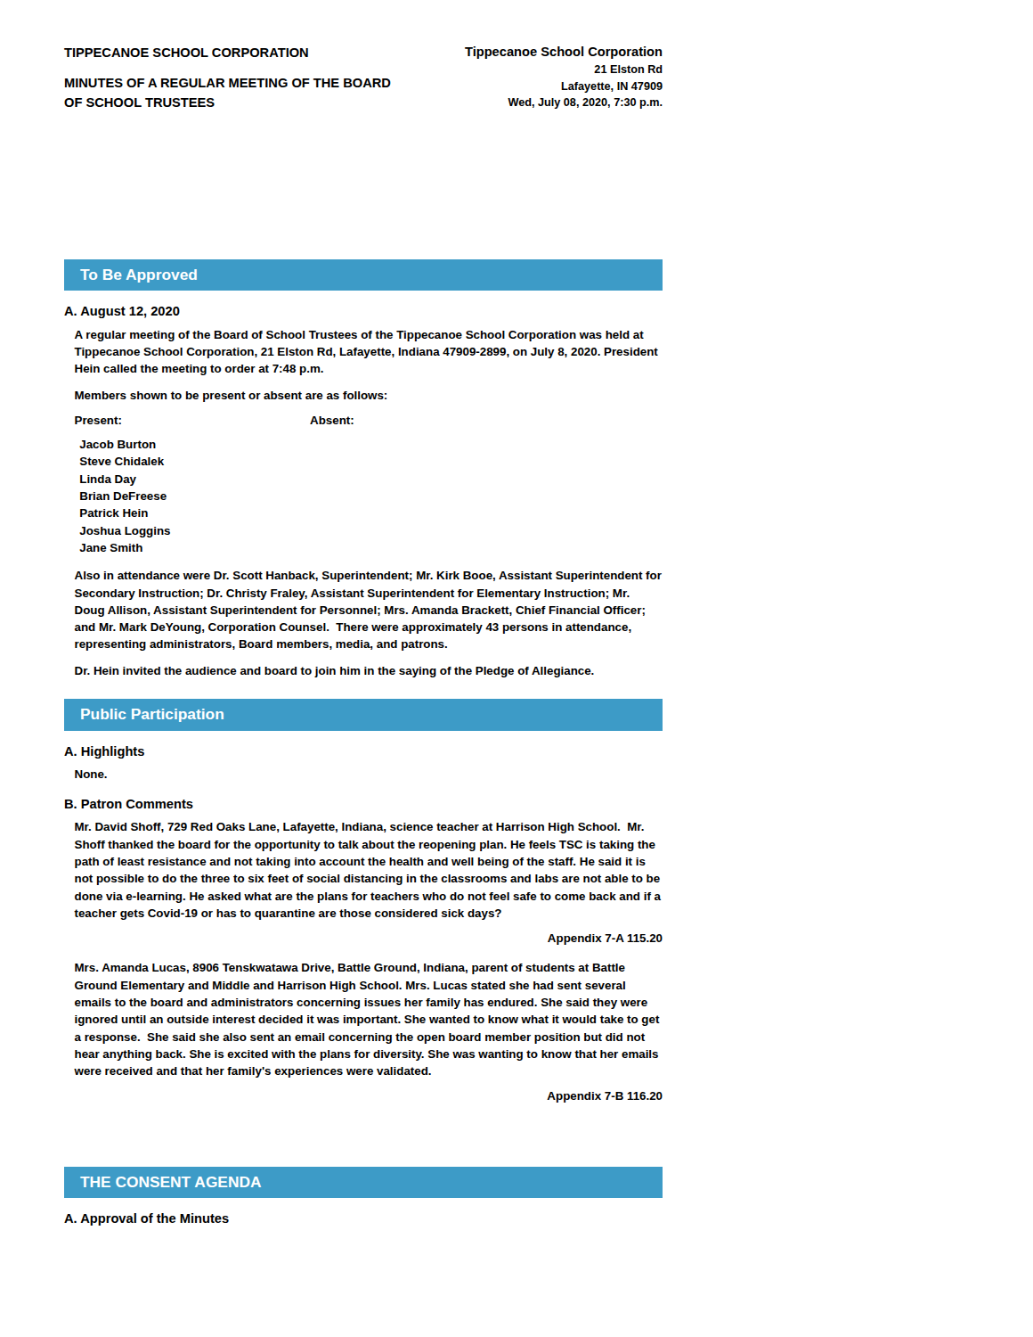TIPPECANOE SCHOOL CORPORATION
MINUTES OF A REGULAR MEETING OF THE BOARD OF SCHOOL TRUSTEES
Tippecanoe School Corporation
21 Elston Rd
Lafayette, IN 47909
Wed, July 08, 2020, 7:30 p.m.
To Be Approved
A. August 12, 2020
A regular meeting of the Board of School Trustees of the Tippecanoe School Corporation was held at Tippecanoe School Corporation, 21 Elston Rd, Lafayette, Indiana 47909-2899, on July 8, 2020. President Hein called the meeting to order at 7:48 p.m.
Members shown to be present or absent are as follows:
Present: Absent:
Jacob Burton
Steve Chidalek
Linda Day
Brian DeFreese
Patrick Hein
Joshua Loggins
Jane Smith
Also in attendance were Dr. Scott Hanback, Superintendent; Mr. Kirk Booe, Assistant Superintendent for Secondary Instruction; Dr. Christy Fraley, Assistant Superintendent for Elementary Instruction; Mr. Doug Allison, Assistant Superintendent for Personnel; Mrs. Amanda Brackett, Chief Financial Officer; and Mr. Mark DeYoung, Corporation Counsel. There were approximately 43 persons in attendance, representing administrators, Board members, media, and patrons.
Dr. Hein invited the audience and board to join him in the saying of the Pledge of Allegiance.
Public Participation
A. Highlights
None.
B. Patron Comments
Mr. David Shoff, 729 Red Oaks Lane, Lafayette, Indiana, science teacher at Harrison High School. Mr. Shoff thanked the board for the opportunity to talk about the reopening plan. He feels TSC is taking the path of least resistance and not taking into account the health and well being of the staff. He said it is not possible to do the three to six feet of social distancing in the classrooms and labs are not able to be done via e-learning. He asked what are the plans for teachers who do not feel safe to come back and if a teacher gets Covid-19 or has to quarantine are those considered sick days?
Appendix 7-A 115.20
Mrs. Amanda Lucas, 8906 Tenskwatawa Drive, Battle Ground, Indiana, parent of students at Battle Ground Elementary and Middle and Harrison High School. Mrs. Lucas stated she had sent several emails to the board and administrators concerning issues her family has endured. She said they were ignored until an outside interest decided it was important. She wanted to know what it would take to get a response. She said she also sent an email concerning the open board member position but did not hear anything back. She is excited with the plans for diversity. She was wanting to know that her emails were received and that her family's experiences were validated.
Appendix 7-B 116.20
THE CONSENT AGENDA
A. Approval of the Minutes